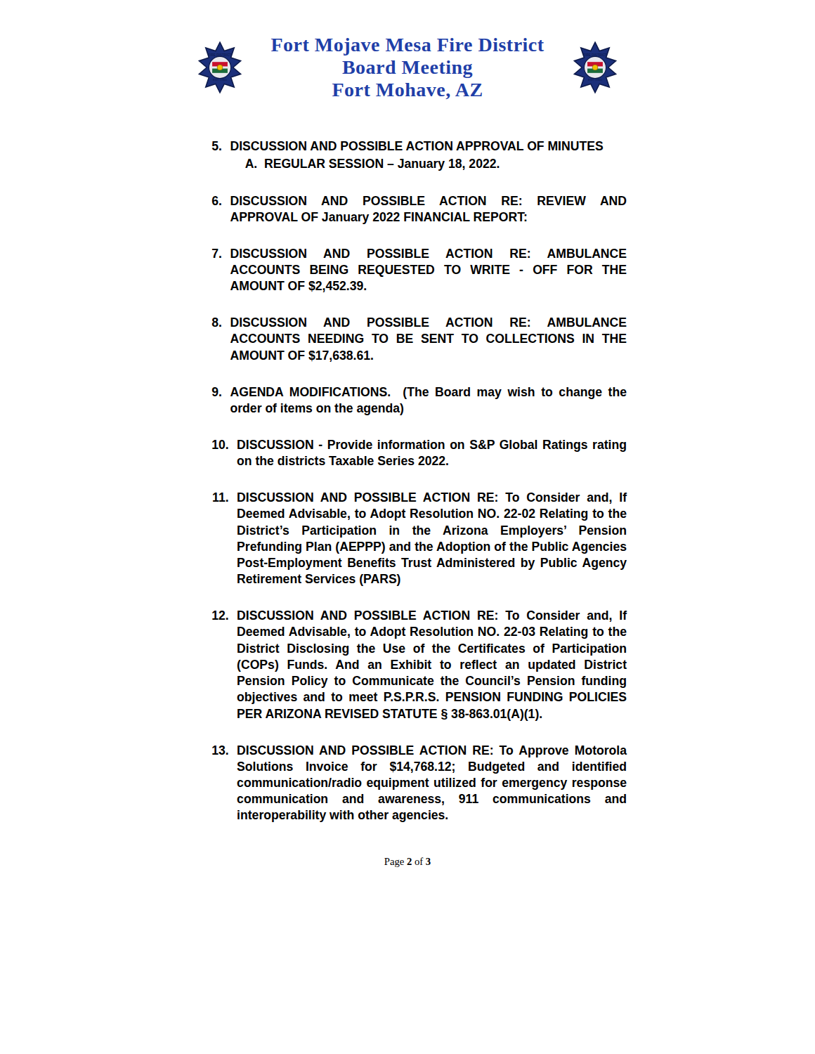FIRE DISTRICT EST. 1960
Fort Mojave Mesa Fire District
Board Meeting
Fort Mohave, AZ
FIRE DISTRICT EST. 1960
DISCUSSION AND POSSIBLE ACTION APPROVAL OF MINUTES A. REGULAR SESSION – January 18, 2022.
DISCUSSION AND POSSIBLE ACTION RE: REVIEW AND APPROVAL OF January 2022 FINANCIAL REPORT:
DISCUSSION AND POSSIBLE ACTION RE: AMBULANCE ACCOUNTS BEING REQUESTED TO WRITE - OFF FOR THE AMOUNT OF $2,452.39.
DISCUSSION AND POSSIBLE ACTION RE: AMBULANCE ACCOUNTS NEEDING TO BE SENT TO COLLECTIONS IN THE AMOUNT OF $17,638.61.
AGENDA MODIFICATIONS. (The Board may wish to change the order of items on the agenda)
DISCUSSION - Provide information on S&P Global Ratings rating on the districts Taxable Series 2022.
DISCUSSION AND POSSIBLE ACTION RE: To Consider and, If Deemed Advisable, to Adopt Resolution NO. 22-02 Relating to the District’s Participation in the Arizona Employers’ Pension Prefunding Plan (AEPPP) and the Adoption of the Public Agencies Post-Employment Benefits Trust Administered by Public Agency Retirement Services (PARS)
DISCUSSION AND POSSIBLE ACTION RE: To Consider and, If Deemed Advisable, to Adopt Resolution NO. 22-03 Relating to the District Disclosing the Use of the Certificates of Participation (COPs) Funds. And an Exhibit to reflect an updated District Pension Policy to Communicate the Council’s Pension funding objectives and to meet P.S.P.R.S. PENSION FUNDING POLICIES PER ARIZONA REVISED STATUTE § 38-863.01(A)(1).
DISCUSSION AND POSSIBLE ACTION RE: To Approve Motorola Solutions Invoice for $14,768.12; Budgeted and identified communication/radio equipment utilized for emergency response communication and awareness, 911 communications and interoperability with other agencies.
Page 2 of 3